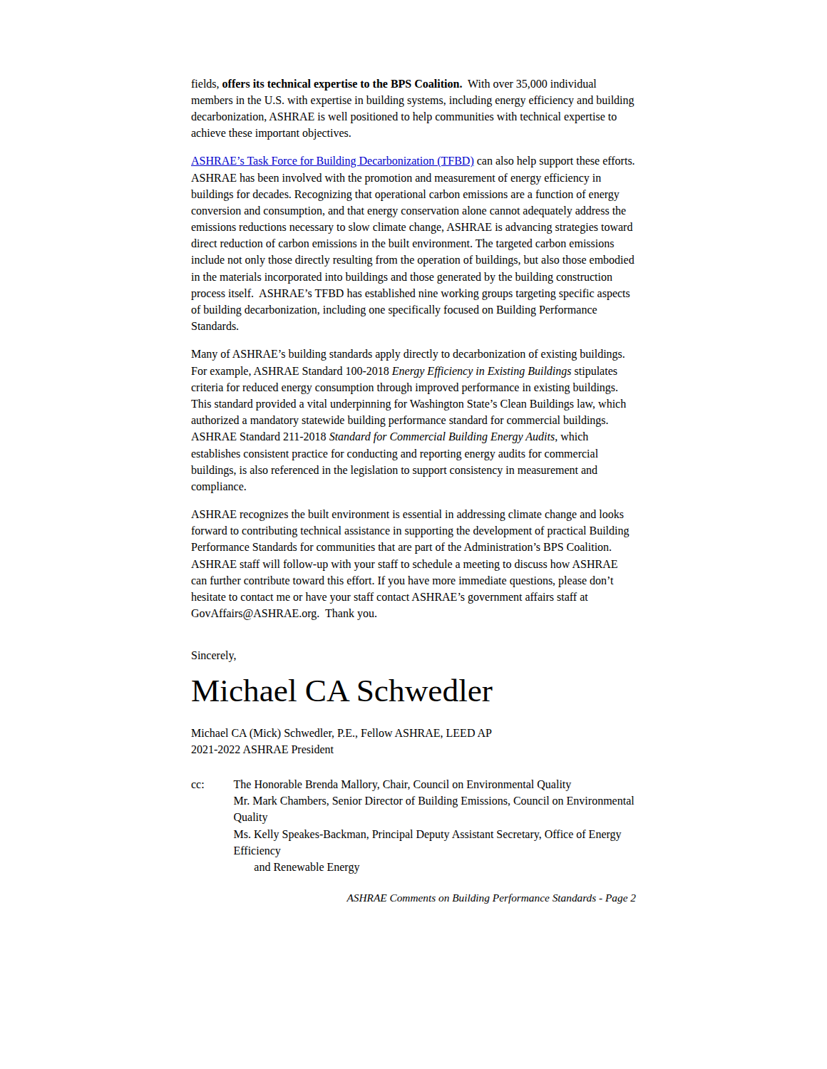fields, offers its technical expertise to the BPS Coalition. With over 35,000 individual members in the U.S. with expertise in building systems, including energy efficiency and building decarbonization, ASHRAE is well positioned to help communities with technical expertise to achieve these important objectives.
ASHRAE’s Task Force for Building Decarbonization (TFBD) can also help support these efforts. ASHRAE has been involved with the promotion and measurement of energy efficiency in buildings for decades. Recognizing that operational carbon emissions are a function of energy conversion and consumption, and that energy conservation alone cannot adequately address the emissions reductions necessary to slow climate change, ASHRAE is advancing strategies toward direct reduction of carbon emissions in the built environment. The targeted carbon emissions include not only those directly resulting from the operation of buildings, but also those embodied in the materials incorporated into buildings and those generated by the building construction process itself. ASHRAE’s TFBD has established nine working groups targeting specific aspects of building decarbonization, including one specifically focused on Building Performance Standards.
Many of ASHRAE’s building standards apply directly to decarbonization of existing buildings. For example, ASHRAE Standard 100-2018 Energy Efficiency in Existing Buildings stipulates criteria for reduced energy consumption through improved performance in existing buildings. This standard provided a vital underpinning for Washington State’s Clean Buildings law, which authorized a mandatory statewide building performance standard for commercial buildings. ASHRAE Standard 211-2018 Standard for Commercial Building Energy Audits, which establishes consistent practice for conducting and reporting energy audits for commercial buildings, is also referenced in the legislation to support consistency in measurement and compliance.
ASHRAE recognizes the built environment is essential in addressing climate change and looks forward to contributing technical assistance in supporting the development of practical Building Performance Standards for communities that are part of the Administration’s BPS Coalition. ASHRAE staff will follow-up with your staff to schedule a meeting to discuss how ASHRAE can further contribute toward this effort. If you have more immediate questions, please don’t hesitate to contact me or have your staff contact ASHRAE’s government affairs staff at GovAffairs@ASHRAE.org. Thank you.
Sincerely,
Michael CA Schwedler
Michael CA (Mick) Schwedler, P.E., Fellow ASHRAE, LEED AP
2021-2022 ASHRAE President
| cc: | The Honorable Brenda Mallory, Chair, Council on Environmental Quality |
| | Mr. Mark Chambers, Senior Director of Building Emissions, Council on Environmental Quality |
| | Ms. Kelly Speakes-Backman, Principal Deputy Assistant Secretary, Office of Energy Efficiency and Renewable Energy |
ASHRAE Comments on Building Performance Standards - Page 2